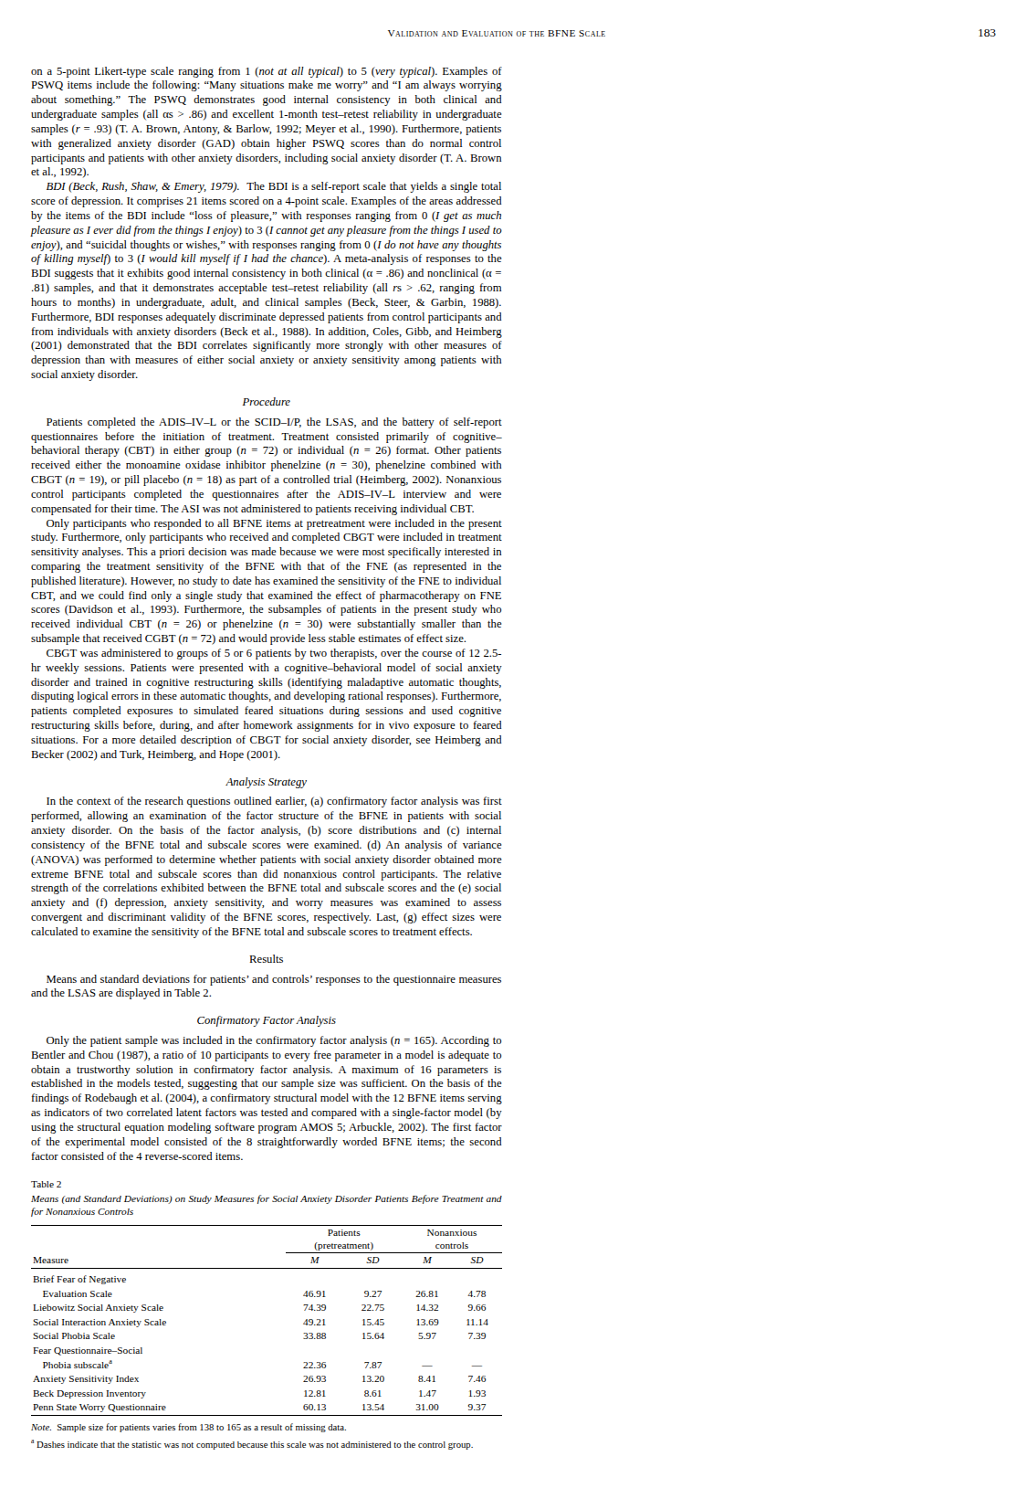Validation and Evaluation of the BFNE Scale
183
on a 5-point Likert-type scale ranging from 1 (not at all typical) to 5 (very typical). Examples of PSWQ items include the following: “Many situations make me worry” and “I am always worrying about something.” The PSWQ demonstrates good internal consistency in both clinical and undergraduate samples (all αs > .86) and excellent 1-month test–retest reliability in undergraduate samples (r = .93) (T. A. Brown, Antony, & Barlow, 1992; Meyer et al., 1990). Furthermore, patients with generalized anxiety disorder (GAD) obtain higher PSWQ scores than do normal control participants and patients with other anxiety disorders, including social anxiety disorder (T. A. Brown et al., 1992).
BDI (Beck, Rush, Shaw, & Emery, 1979). The BDI is a self-report scale that yields a single total score of depression. It comprises 21 items scored on a 4-point scale. Examples of the areas addressed by the items of the BDI include “loss of pleasure,” with responses ranging from 0 (I get as much pleasure as I ever did from the things I enjoy) to 3 (I cannot get any pleasure from the things I used to enjoy), and “suicidal thoughts or wishes,” with responses ranging from 0 (I do not have any thoughts of killing myself) to 3 (I would kill myself if I had the chance). A meta-analysis of responses to the BDI suggests that it exhibits good internal consistency in both clinical (α = .86) and nonclinical (α = .81) samples, and that it demonstrates acceptable test–retest reliability (all rs > .62, ranging from hours to months) in undergraduate, adult, and clinical samples (Beck, Steer, & Garbin, 1988). Furthermore, BDI responses adequately discriminate depressed patients from control participants and from individuals with anxiety disorders (Beck et al., 1988). In addition, Coles, Gibb, and Heimberg (2001) demonstrated that the BDI correlates significantly more strongly with other measures of depression than with measures of either social anxiety or anxiety sensitivity among patients with social anxiety disorder.
Procedure
Patients completed the ADIS–IV–L or the SCID–I/P, the LSAS, and the battery of self-report questionnaires before the initiation of treatment. Treatment consisted primarily of cognitive–behavioral therapy (CBT) in either group (n = 72) or individual (n = 26) format. Other patients received either the monoamine oxidase inhibitor phenelzine (n = 30), phenelzine combined with CBGT (n = 19), or pill placebo (n = 18) as part of a controlled trial (Heimberg, 2002). Nonanxious control participants completed the questionnaires after the ADIS–IV–L interview and were compensated for their time. The ASI was not administered to patients receiving individual CBT.
Only participants who responded to all BFNE items at pretreatment were included in the present study. Furthermore, only participants who received and completed CBGT were included in treatment sensitivity analyses. This a priori decision was made because we were most specifically interested in comparing the treatment sensitivity of the BFNE with that of the FNE (as represented in the published literature). However, no study to date has examined the sensitivity of the FNE to individual CBT, and we could find only a single study that examined the effect of pharmacotherapy on FNE scores (Davidson et al., 1993). Furthermore, the subsamples of patients in the present study who received individual CBT (n = 26) or phenelzine (n = 30) were substantially smaller than the subsample that received CGBT (n = 72) and would provide less stable estimates of effect size.
CBGT was administered to groups of 5 or 6 patients by two therapists, over the course of 12 2.5-hr weekly sessions. Patients were presented with a cognitive–behavioral model of social anxiety disorder and trained in cognitive restructuring skills (identifying maladaptive automatic thoughts, disputing logical errors in these automatic thoughts, and developing rational responses). Furthermore, patients completed exposures to simulated feared situations during sessions and used cognitive restructuring skills before, during, and after homework assignments for in vivo exposure to feared situations. For a more detailed description of CBGT for social anxiety disorder, see Heimberg and Becker (2002) and Turk, Heimberg, and Hope (2001).
Analysis Strategy
In the context of the research questions outlined earlier, (a) confirmatory factor analysis was first performed, allowing an examination of the factor structure of the BFNE in patients with social anxiety disorder. On the basis of the factor analysis, (b) score distributions and (c) internal consistency of the BFNE total and subscale scores were examined. (d) An analysis of variance (ANOVA) was performed to determine whether patients with social anxiety disorder obtained more extreme BFNE total and subscale scores than did nonanxious control participants. The relative strength of the correlations exhibited between the BFNE total and subscale scores and the (e) social anxiety and (f) depression, anxiety sensitivity, and worry measures was examined to assess convergent and discriminant validity of the BFNE scores, respectively. Last, (g) effect sizes were calculated to examine the sensitivity of the BFNE total and subscale scores to treatment effects.
Results
Means and standard deviations for patients’ and controls’ responses to the questionnaire measures and the LSAS are displayed in Table 2.
Confirmatory Factor Analysis
Only the patient sample was included in the confirmatory factor analysis (n = 165). According to Bentler and Chou (1987), a ratio of 10 participants to every free parameter in a model is adequate to obtain a trustworthy solution in confirmatory factor analysis. A maximum of 16 parameters is established in the models tested, suggesting that our sample size was sufficient. On the basis of the findings of Rodebaugh et al. (2004), a confirmatory structural model with the 12 BFNE items serving as indicators of two correlated latent factors was tested and compared with a single-factor model (by using the structural equation modeling software program AMOS 5; Arbuckle, 2002). The first factor of the experimental model consisted of the 8 straightforwardly worded BFNE items; the second factor consisted of the 4 reverse-scored items.
Table 2
Means (and Standard Deviations) on Study Measures for Social Anxiety Disorder Patients Before Treatment and for Nonanxious Controls
| | Patients (pretreatment) | Nonanxious controls |
| --- | --- | --- |
| Measure | M | SD | M | SD |
| Brief Fear of Negative | | | | |
| Evaluation Scale | 46.91 | 9.27 | 26.81 | 4.78 |
| Liebowitz Social Anxiety Scale | 74.39 | 22.75 | 14.32 | 9.66 |
| Social Interaction Anxiety Scale | 49.21 | 15.45 | 13.69 | 11.14 |
| Social Phobia Scale | 33.88 | 15.64 | 5.97 | 7.39 |
| Fear Questionnaire–Social | | | | |
| Phobia subscale a | 22.36 | 7.87 | — | — |
| Anxiety Sensitivity Index | 26.93 | 13.20 | 8.41 | 7.46 |
| Beck Depression Inventory | 12.81 | 8.61 | 1.47 | 1.93 |
| Penn State Worry Questionnaire | 60.13 | 13.54 | 31.00 | 9.37 |
Note. Sample size for patients varies from 138 to 165 as a result of missing data.
a Dashes indicate that the statistic was not computed because this scale was not administered to the control group.